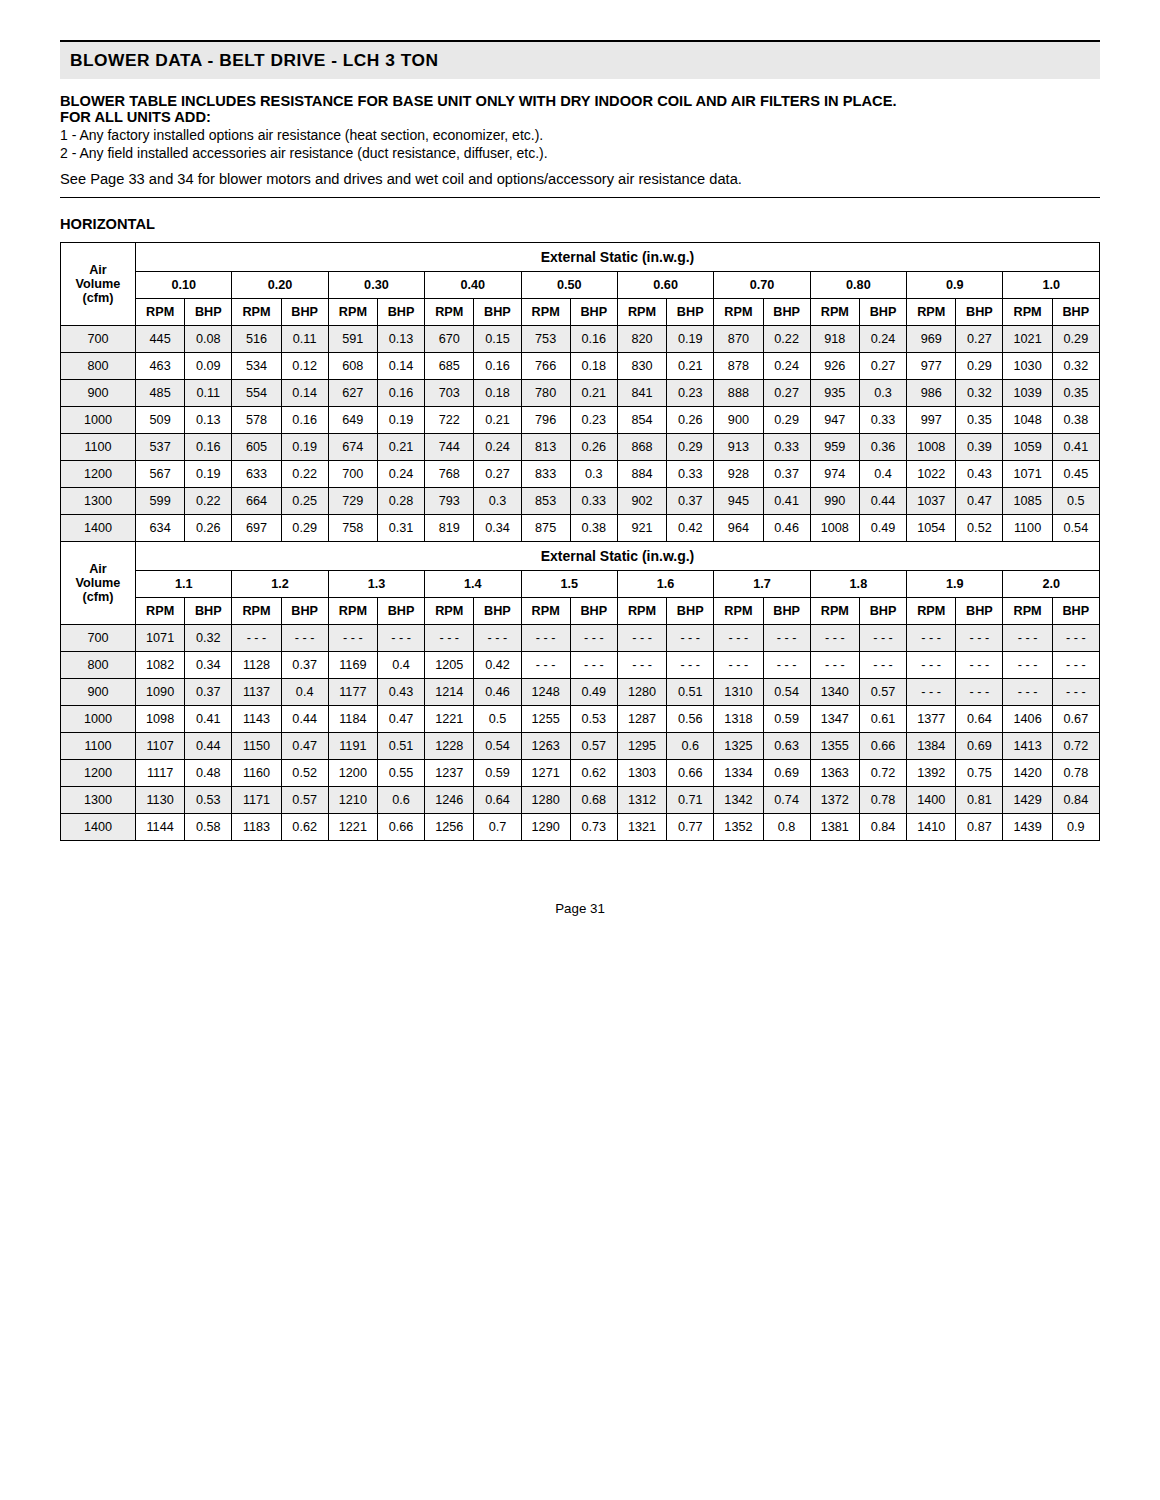BLOWER DATA - BELT DRIVE - LCH 3 TON
BLOWER TABLE INCLUDES RESISTANCE FOR BASE UNIT ONLY WITH DRY INDOOR COIL AND AIR FILTERS IN PLACE.
FOR ALL UNITS ADD:
1 - Any factory installed options air resistance (heat section, economizer, etc.).
2 - Any field installed accessories air resistance (duct resistance, diffuser, etc.).
See Page 33 and 34 for blower motors and drives and wet coil and options/accessory air resistance data.
HORIZONTAL
| Air Volume (cfm) | External Static (in.w.g.) |
| --- | --- |
| 0.10 | 0.20 | 0.30 | 0.40 | 0.50 | 0.60 | 0.70 | 0.80 | 0.9 | 1.0 |
| RPM | BHP | RPM | BHP | RPM | BHP | RPM | BHP | RPM | BHP | RPM | BHP | RPM | BHP | RPM | BHP | RPM | BHP | RPM | BHP |
| 700 | 445 | 0.08 | 516 | 0.11 | 591 | 0.13 | 670 | 0.15 | 753 | 0.16 | 820 | 0.19 | 870 | 0.22 | 918 | 0.24 | 969 | 0.27 | 1021 | 0.29 |
| 800 | 463 | 0.09 | 534 | 0.12 | 608 | 0.14 | 685 | 0.16 | 766 | 0.18 | 830 | 0.21 | 878 | 0.24 | 926 | 0.27 | 977 | 0.29 | 1030 | 0.32 |
| 900 | 485 | 0.11 | 554 | 0.14 | 627 | 0.16 | 703 | 0.18 | 780 | 0.21 | 841 | 0.23 | 888 | 0.27 | 935 | 0.3 | 986 | 0.32 | 1039 | 0.35 |
| 1000 | 509 | 0.13 | 578 | 0.16 | 649 | 0.19 | 722 | 0.21 | 796 | 0.23 | 854 | 0.26 | 900 | 0.29 | 947 | 0.33 | 997 | 0.35 | 1048 | 0.38 |
| 1100 | 537 | 0.16 | 605 | 0.19 | 674 | 0.21 | 744 | 0.24 | 813 | 0.26 | 868 | 0.29 | 913 | 0.33 | 959 | 0.36 | 1008 | 0.39 | 1059 | 0.41 |
| 1200 | 567 | 0.19 | 633 | 0.22 | 700 | 0.24 | 768 | 0.27 | 833 | 0.3 | 884 | 0.33 | 928 | 0.37 | 974 | 0.4 | 1022 | 0.43 | 1071 | 0.45 |
| 1300 | 599 | 0.22 | 664 | 0.25 | 729 | 0.28 | 793 | 0.3 | 853 | 0.33 | 902 | 0.37 | 945 | 0.41 | 990 | 0.44 | 1037 | 0.47 | 1085 | 0.5 |
| 1400 | 634 | 0.26 | 697 | 0.29 | 758 | 0.31 | 819 | 0.34 | 875 | 0.38 | 921 | 0.42 | 964 | 0.46 | 1008 | 0.49 | 1054 | 0.52 | 1100 | 0.54 |
| Air Volume (cfm) | External Static (in.w.g.) |
| 1.1 | 1.2 | 1.3 | 1.4 | 1.5 | 1.6 | 1.7 | 1.8 | 1.9 | 2.0 |
| RPM | BHP | RPM | BHP | RPM | BHP | RPM | BHP | RPM | BHP | RPM | BHP | RPM | BHP | RPM | BHP | RPM | BHP | RPM | BHP |
| 700 | 1071 | 0.32 | - - - | - - - | - - - | - - - | - - - | - - - | - - - | - - - | - - - | - - - | - - - | - - - | - - - | - - - | - - - | - - - | - - - | - - - |
| 800 | 1082 | 0.34 | 1128 | 0.37 | 1169 | 0.4 | 1205 | 0.42 | - - - | - - - | - - - | - - - | - - - | - - - | - - - | - - - | - - - | - - - | - - - | - - - |
| 900 | 1090 | 0.37 | 1137 | 0.4 | 1177 | 0.43 | 1214 | 0.46 | 1248 | 0.49 | 1280 | 0.51 | 1310 | 0.54 | 1340 | 0.57 | - - - | - - - | - - - | - - - |
| 1000 | 1098 | 0.41 | 1143 | 0.44 | 1184 | 0.47 | 1221 | 0.5 | 1255 | 0.53 | 1287 | 0.56 | 1318 | 0.59 | 1347 | 0.61 | 1377 | 0.64 | 1406 | 0.67 |
| 1100 | 1107 | 0.44 | 1150 | 0.47 | 1191 | 0.51 | 1228 | 0.54 | 1263 | 0.57 | 1295 | 0.6 | 1325 | 0.63 | 1355 | 0.66 | 1384 | 0.69 | 1413 | 0.72 |
| 1200 | 1117 | 0.48 | 1160 | 0.52 | 1200 | 0.55 | 1237 | 0.59 | 1271 | 0.62 | 1303 | 0.66 | 1334 | 0.69 | 1363 | 0.72 | 1392 | 0.75 | 1420 | 0.78 |
| 1300 | 1130 | 0.53 | 1171 | 0.57 | 1210 | 0.6 | 1246 | 0.64 | 1280 | 0.68 | 1312 | 0.71 | 1342 | 0.74 | 1372 | 0.78 | 1400 | 0.81 | 1429 | 0.84 |
| 1400 | 1144 | 0.58 | 1183 | 0.62 | 1221 | 0.66 | 1256 | 0.7 | 1290 | 0.73 | 1321 | 0.77 | 1352 | 0.8 | 1381 | 0.84 | 1410 | 0.87 | 1439 | 0.9 |
Page 31